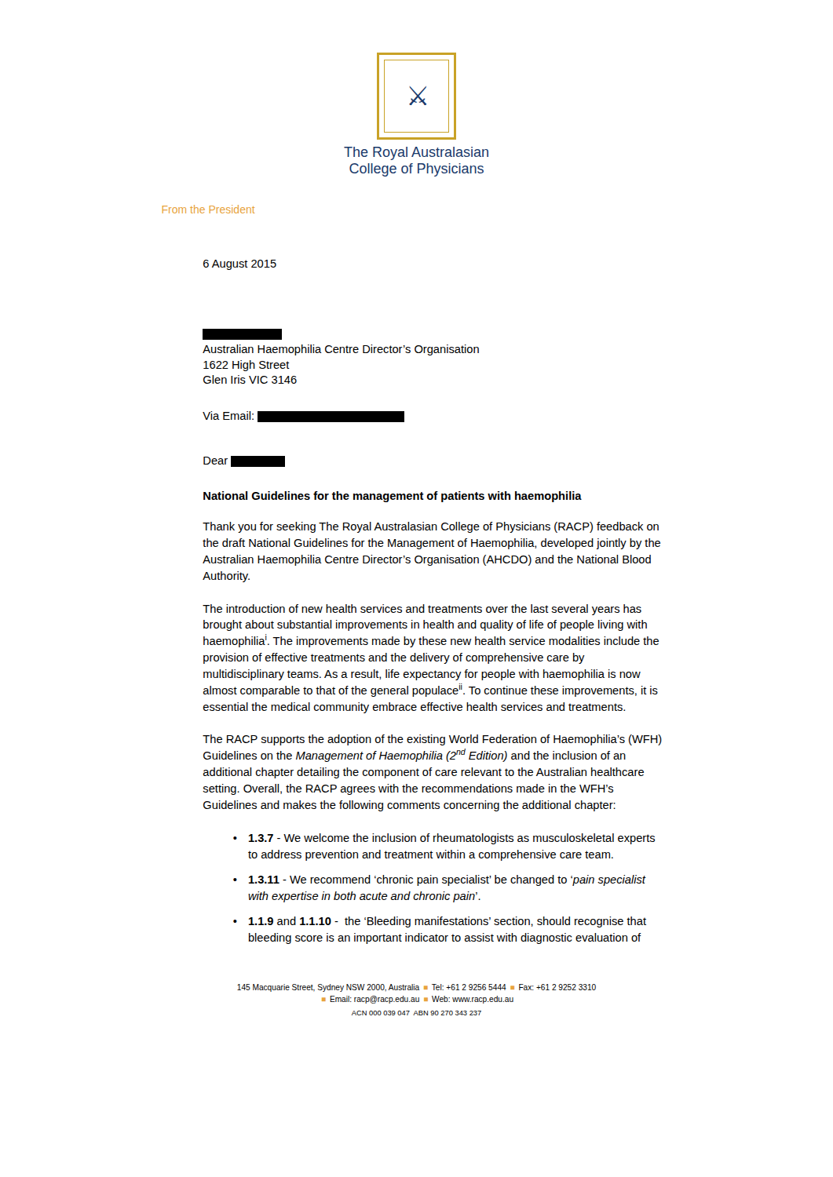⚔
The Royal Australasian
College of Physicians
From the President
6 August 2015
Australian Haemophilia Centre Director’s Organisation
1622 High Street
Glen Iris VIC 3146
Via Email:
Dear
National Guidelines for the management of patients with haemophilia
Thank you for seeking The Royal Australasian College of Physicians (RACP) feedback on the draft National Guidelines for the Management of Haemophilia, developed jointly by the Australian Haemophilia Centre Director’s Organisation (AHCDO) and the National Blood Authority.
The introduction of new health services and treatments over the last several years has brought about substantial improvements in health and quality of life of people living with haemophiliai. The improvements made by these new health service modalities include the provision of effective treatments and the delivery of comprehensive care by multidisciplinary teams. As a result, life expectancy for people with haemophilia is now almost comparable to that of the general populaceii. To continue these improvements, it is essential the medical community embrace effective health services and treatments.
The RACP supports the adoption of the existing World Federation of Haemophilia’s (WFH) Guidelines on the Management of Haemophilia (2nd Edition) and the inclusion of an additional chapter detailing the component of care relevant to the Australian healthcare setting. Overall, the RACP agrees with the recommendations made in the WFH’s Guidelines and makes the following comments concerning the additional chapter:
1.3.7 - We welcome the inclusion of rheumatologists as musculoskeletal experts to address prevention and treatment within a comprehensive care team.
1.3.11 - We recommend ‘chronic pain specialist’ be changed to ‘pain specialist with expertise in both acute and chronic pain’.
1.1.9 and 1.1.10 - the ‘Bleeding manifestations’ section, should recognise that bleeding score is an important indicator to assist with diagnostic evaluation of
145 Macquarie Street, Sydney NSW 2000, Australia ■ Tel: +61 2 9256 5444 ■ Fax: +61 2 9252 3310
■ Email: racp@racp.edu.au ■ Web: www.racp.edu.au
ACN 000 039 047 ABN 90 270 343 237